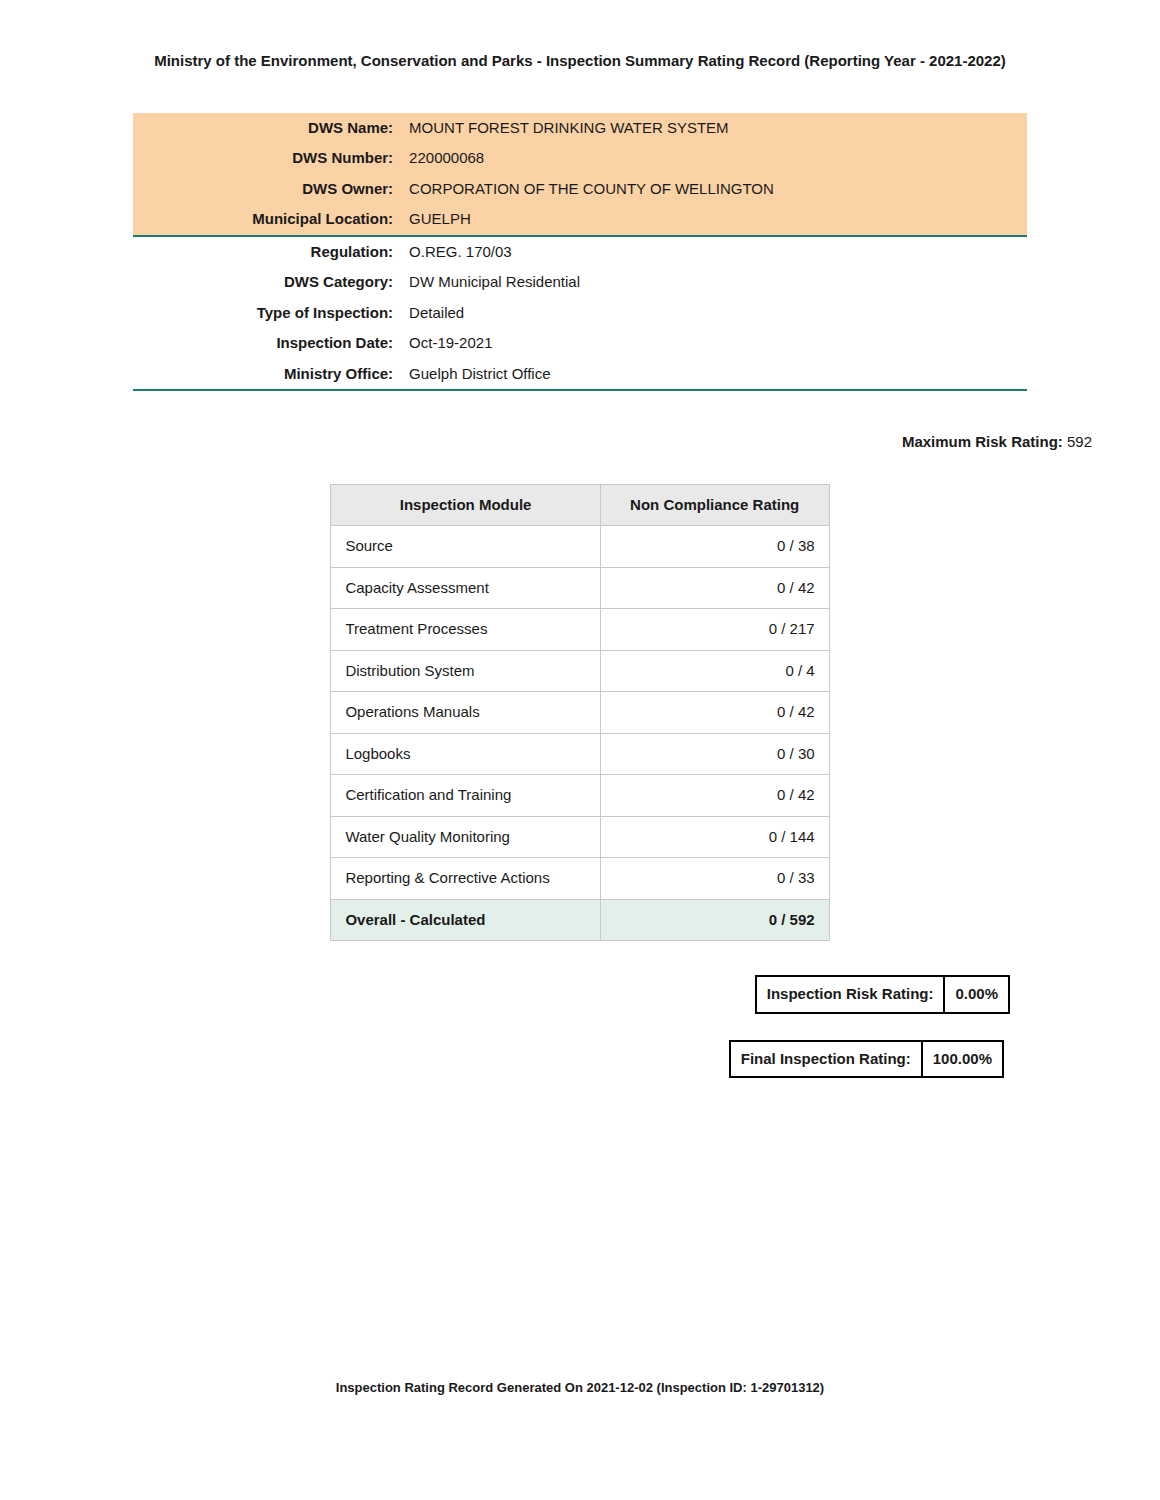Ministry of the Environment, Conservation and Parks - Inspection Summary Rating Record (Reporting Year - 2021-2022)
| DWS Name: | MOUNT FOREST DRINKING WATER SYSTEM |
| DWS Number: | 220000068 |
| DWS Owner: | CORPORATION OF THE COUNTY OF WELLINGTON |
| Municipal Location: | GUELPH |
| Regulation: | O.REG. 170/03 |
| DWS Category: | DW Municipal Residential |
| Type of Inspection: | Detailed |
| Inspection Date: | Oct-19-2021 |
| Ministry Office: | Guelph District Office |
Maximum Risk Rating: 592
| Inspection Module | Non Compliance Rating |
| --- | --- |
| Source | 0 / 38 |
| Capacity Assessment | 0 / 42 |
| Treatment Processes | 0 / 217 |
| Distribution System | 0 / 4 |
| Operations Manuals | 0 / 42 |
| Logbooks | 0 / 30 |
| Certification and Training | 0 / 42 |
| Water Quality Monitoring | 0 / 144 |
| Reporting & Corrective Actions | 0 / 33 |
| Overall - Calculated | 0 / 592 |
Inspection Risk Rating:
0.00%
Final Inspection Rating:
100.00%
Inspection Rating Record Generated On 2021-12-02 (Inspection ID: 1-29701312)